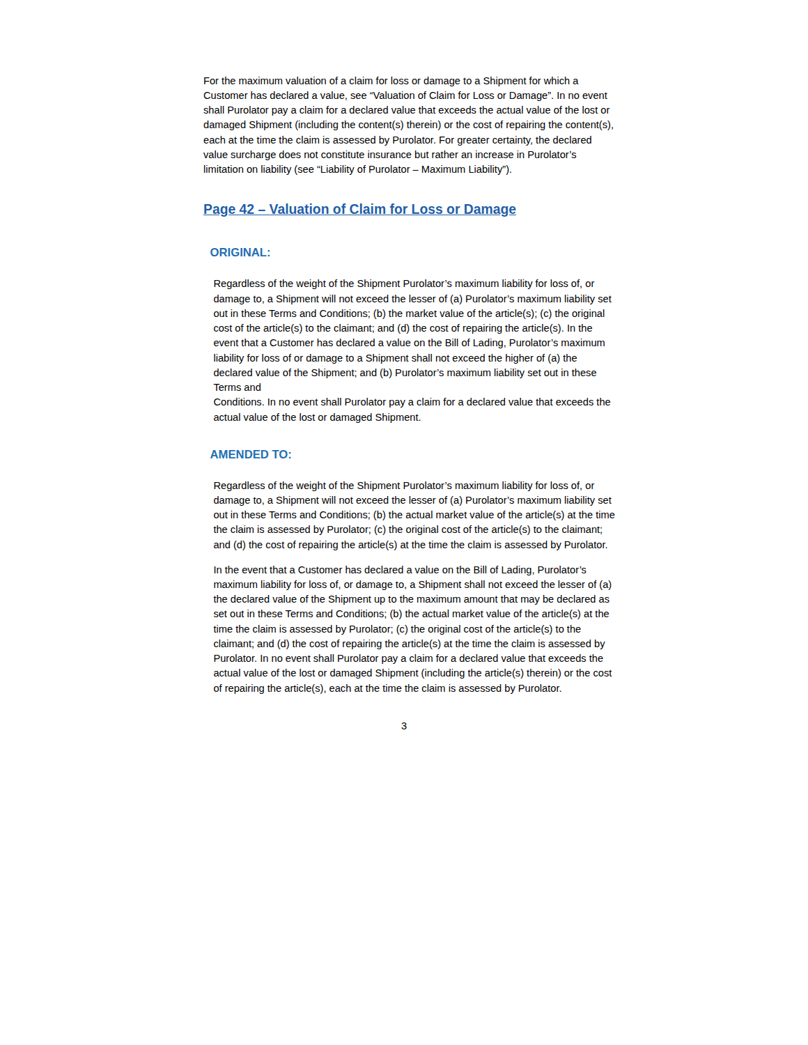For the maximum valuation of a claim for loss or damage to a Shipment for which a Customer has declared a value, see “Valuation of Claim for Loss or Damage”. In no event shall Purolator pay a claim for a declared value that exceeds the actual value of the lost or damaged Shipment (including the content(s) therein) or the cost of repairing the content(s), each at the time the claim is assessed by Purolator. For greater certainty, the declared value surcharge does not constitute insurance but rather an increase in Purolator’s limitation on liability (see “Liability of Purolator – Maximum Liability”).
Page 42 – Valuation of Claim for Loss or Damage
ORIGINAL:
Regardless of the weight of the Shipment Purolator’s maximum liability for loss of, or damage to, a Shipment will not exceed the lesser of (a) Purolator’s maximum liability set out in these Terms and Conditions; (b) the market value of the article(s); (c) the original cost of the article(s) to the claimant; and (d) the cost of repairing the article(s). In the event that a Customer has declared a value on the Bill of Lading, Purolator’s maximum liability for loss of or damage to a Shipment shall not exceed the higher of (a) the declared value of the Shipment; and (b) Purolator’s maximum liability set out in these Terms and
Conditions. In no event shall Purolator pay a claim for a declared value that exceeds the actual value of the lost or damaged Shipment.
AMENDED TO:
Regardless of the weight of the Shipment Purolator’s maximum liability for loss of, or damage to, a Shipment will not exceed the lesser of (a) Purolator’s maximum liability set out in these Terms and Conditions; (b) the actual market value of the article(s) at the time the claim is assessed by Purolator; (c) the original cost of the article(s) to the claimant; and (d) the cost of repairing the article(s) at the time the claim is assessed by Purolator.
In the event that a Customer has declared a value on the Bill of Lading, Purolator’s maximum liability for loss of, or damage to, a Shipment shall not exceed the lesser of (a) the declared value of the Shipment up to the maximum amount that may be declared as set out in these Terms and Conditions; (b) the actual market value of the article(s) at the time the claim is assessed by Purolator; (c) the original cost of the article(s) to the claimant; and (d) the cost of repairing the article(s) at the time the claim is assessed by Purolator. In no event shall Purolator pay a claim for a declared value that exceeds the actual value of the lost or damaged Shipment (including the article(s) therein) or the cost of repairing the article(s), each at the time the claim is assessed by Purolator.
3